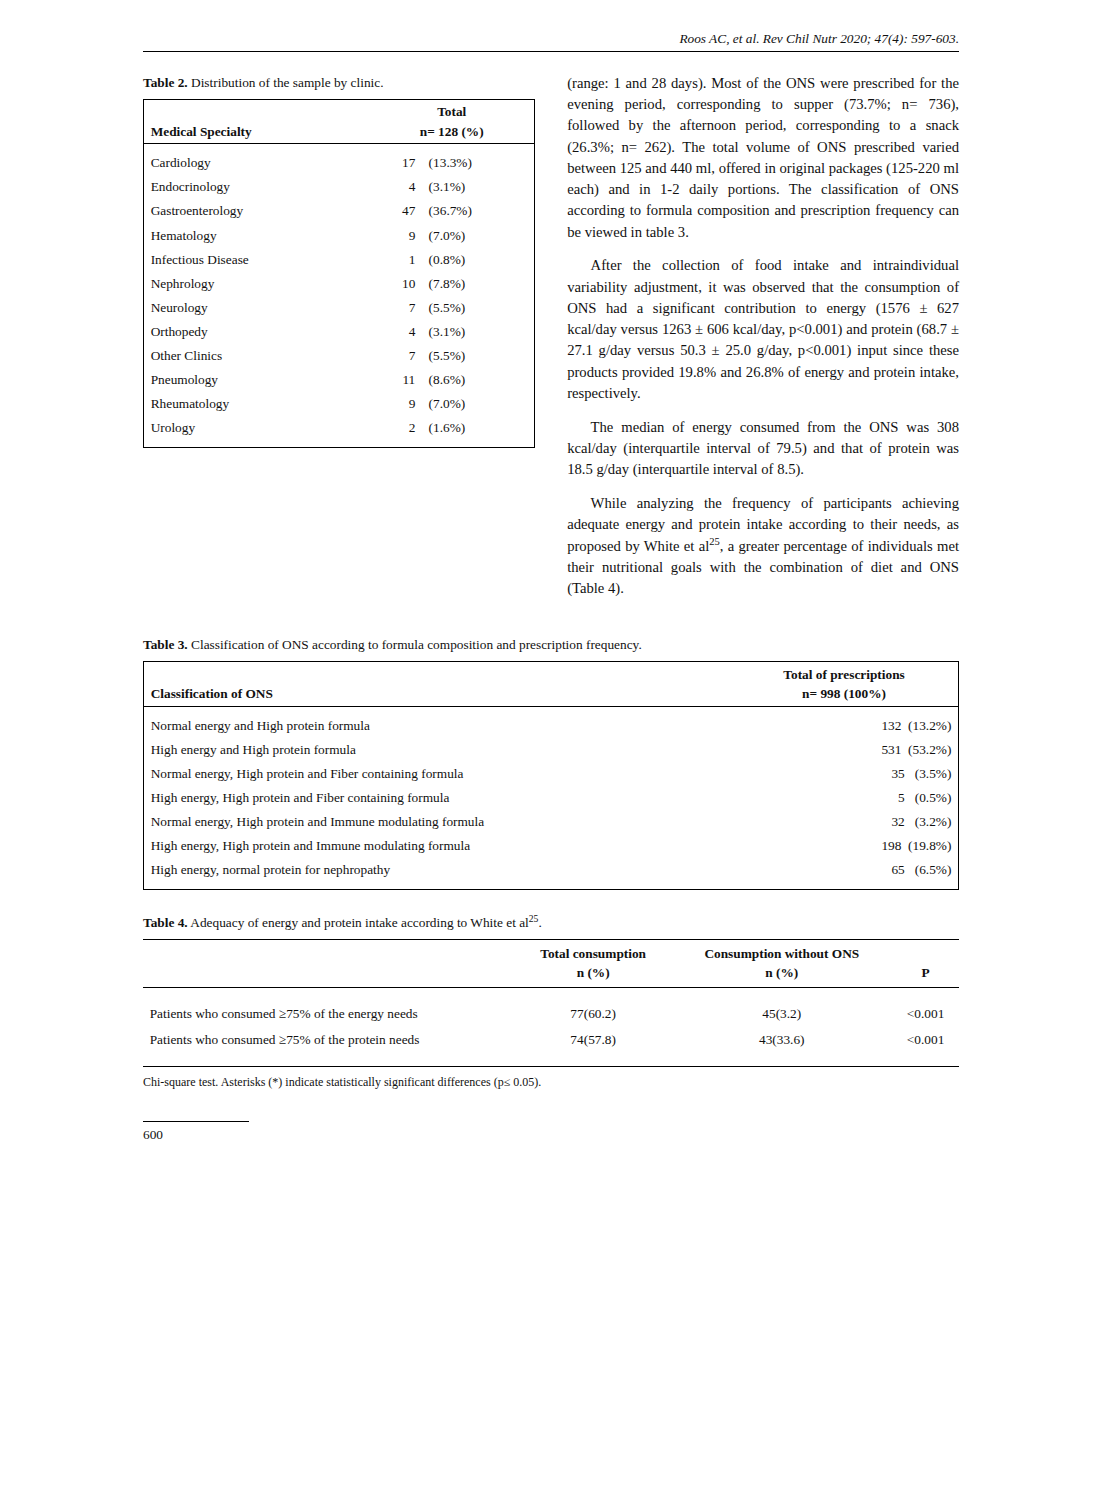Roos AC, et al. Rev Chil Nutr 2020; 47(4): 597-603.
Table 2. Distribution of the sample by clinic.
| Medical Specialty | Total n= 128 (%) |
| --- | --- |
| Cardiology | 17 | (13.3%) |
| Endocrinology | 4 | (3.1%) |
| Gastroenterology | 47 | (36.7%) |
| Hematology | 9 | (7.0%) |
| Infectious Disease | 1 | (0.8%) |
| Nephrology | 10 | (7.8%) |
| Neurology | 7 | (5.5%) |
| Orthopedy | 4 | (3.1%) |
| Other Clinics | 7 | (5.5%) |
| Pneumology | 11 | (8.6%) |
| Rheumatology | 9 | (7.0%) |
| Urology | 2 | (1.6%) |
(range: 1 and 28 days). Most of the ONS were prescribed for the evening period, corresponding to supper (73.7%; n= 736), followed by the afternoon period, corresponding to a snack (26.3%; n= 262). The total volume of ONS prescribed varied between 125 and 440 ml, offered in original packages (125-220 ml each) and in 1-2 daily portions. The classification of ONS according to formula composition and prescription frequency can be viewed in table 3.
After the collection of food intake and intraindividual variability adjustment, it was observed that the consumption of ONS had a significant contribution to energy (1576 ± 627 kcal/day versus 1263 ± 606 kcal/day, p<0.001) and protein (68.7 ± 27.1 g/day versus 50.3 ± 25.0 g/day, p<0.001) input since these products provided 19.8% and 26.8% of energy and protein intake, respectively.
The median of energy consumed from the ONS was 308 kcal/day (interquartile interval of 79.5) and that of protein was 18.5 g/day (interquartile interval of 8.5).
While analyzing the frequency of participants achieving adequate energy and protein intake according to their needs, as proposed by White et al25, a greater percentage of individuals met their nutritional goals with the combination of diet and ONS (Table 4).
Table 3. Classification of ONS according to formula composition and prescription frequency.
| Classification of ONS | Total of prescriptions n= 998 (100%) |
| --- | --- |
| Normal energy and High protein formula | 132 (13.2%) |
| High energy and High protein formula | 531 (53.2%) |
| Normal energy, High protein and Fiber containing formula | 35 (3.5%) |
| High energy, High protein and Fiber containing formula | 5 (0.5%) |
| Normal energy, High protein and Immune modulating formula | 32 (3.2%) |
| High energy, High protein and Immune modulating formula | 198 (19.8%) |
| High energy, normal protein for nephropathy | 65 (6.5%) |
Table 4. Adequacy of energy and protein intake according to White et al25.
| | Total consumption n (%) | Consumption without ONS n (%) | P |
| --- | --- | --- | --- |
| Patients who consumed ≥75% of the energy needs | 77(60.2) | 45(3.2) | <0.001 |
| Patients who consumed ≥75% of the protein needs | 74(57.8) | 43(33.6) | <0.001 |
Chi-square test. Asterisks (*) indicate statistically significant differences (p≤ 0.05).
600